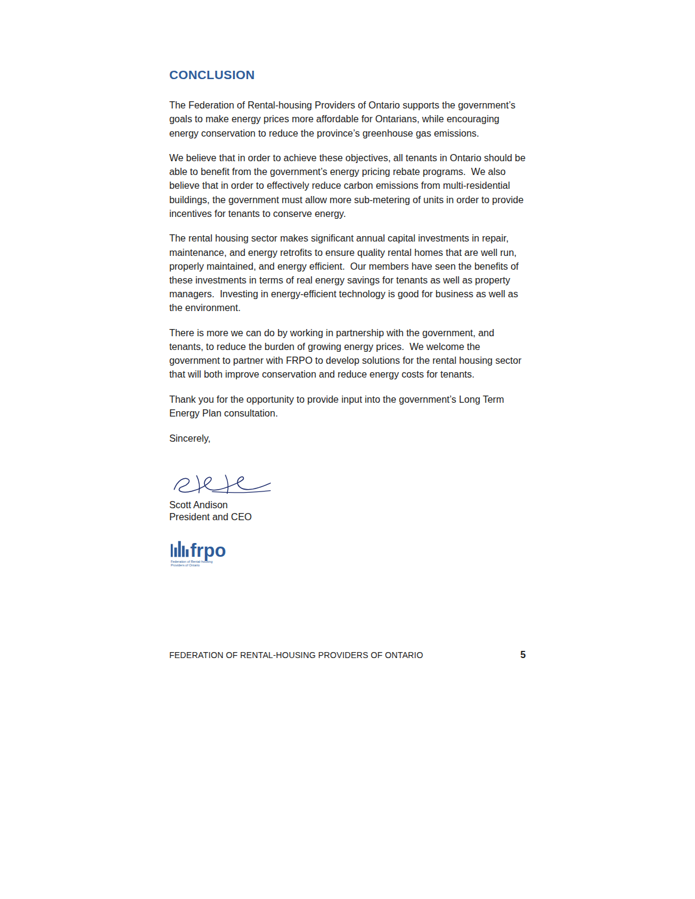CONCLUSION
The Federation of Rental-housing Providers of Ontario supports the government’s goals to make energy prices more affordable for Ontarians, while encouraging energy conservation to reduce the province’s greenhouse gas emissions.
We believe that in order to achieve these objectives, all tenants in Ontario should be able to benefit from the government’s energy pricing rebate programs. We also believe that in order to effectively reduce carbon emissions from multi-residential buildings, the government must allow more sub-metering of units in order to provide incentives for tenants to conserve energy.
The rental housing sector makes significant annual capital investments in repair, maintenance, and energy retrofits to ensure quality rental homes that are well run, properly maintained, and energy efficient. Our members have seen the benefits of these investments in terms of real energy savings for tenants as well as property managers. Investing in energy-efficient technology is good for business as well as the environment.
There is more we can do by working in partnership with the government, and tenants, to reduce the burden of growing energy prices. We welcome the government to partner with FRPO to develop solutions for the rental housing sector that will both improve conservation and reduce energy costs for tenants.
Thank you for the opportunity to provide input into the government’s Long Term Energy Plan consultation.
Sincerely,
Scott Andison
President and CEO
Federation of Rental-housing Providers of Ontario 5